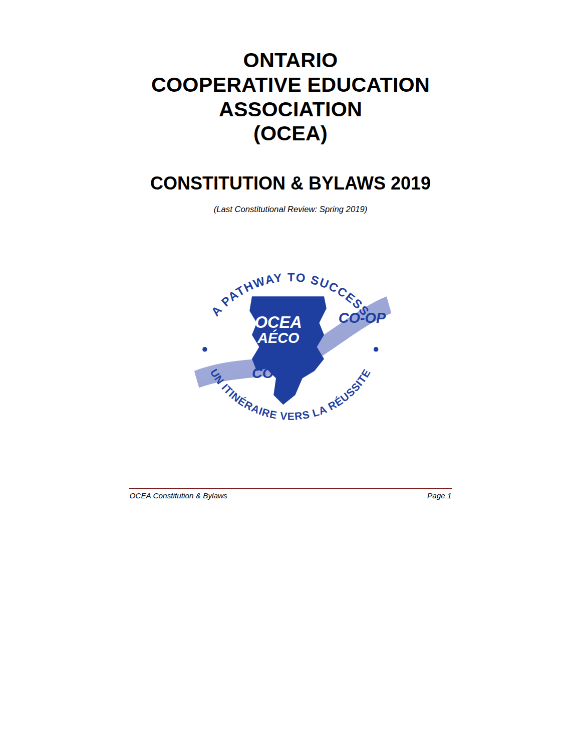ONTARIO
COOPERATIVE EDUCATION
ASSOCIATION
(OCEA)
CONSTITUTION & BYLAWS 2019
(Last Constitutional Review: Spring 2019)
OCEA AÉCO CO-OP COOP A PATHWAY TO SUCCESS UN ITINÉRAIRE VERS LA RÉUSSITE
OCEA Constitution & Bylaws Page 1